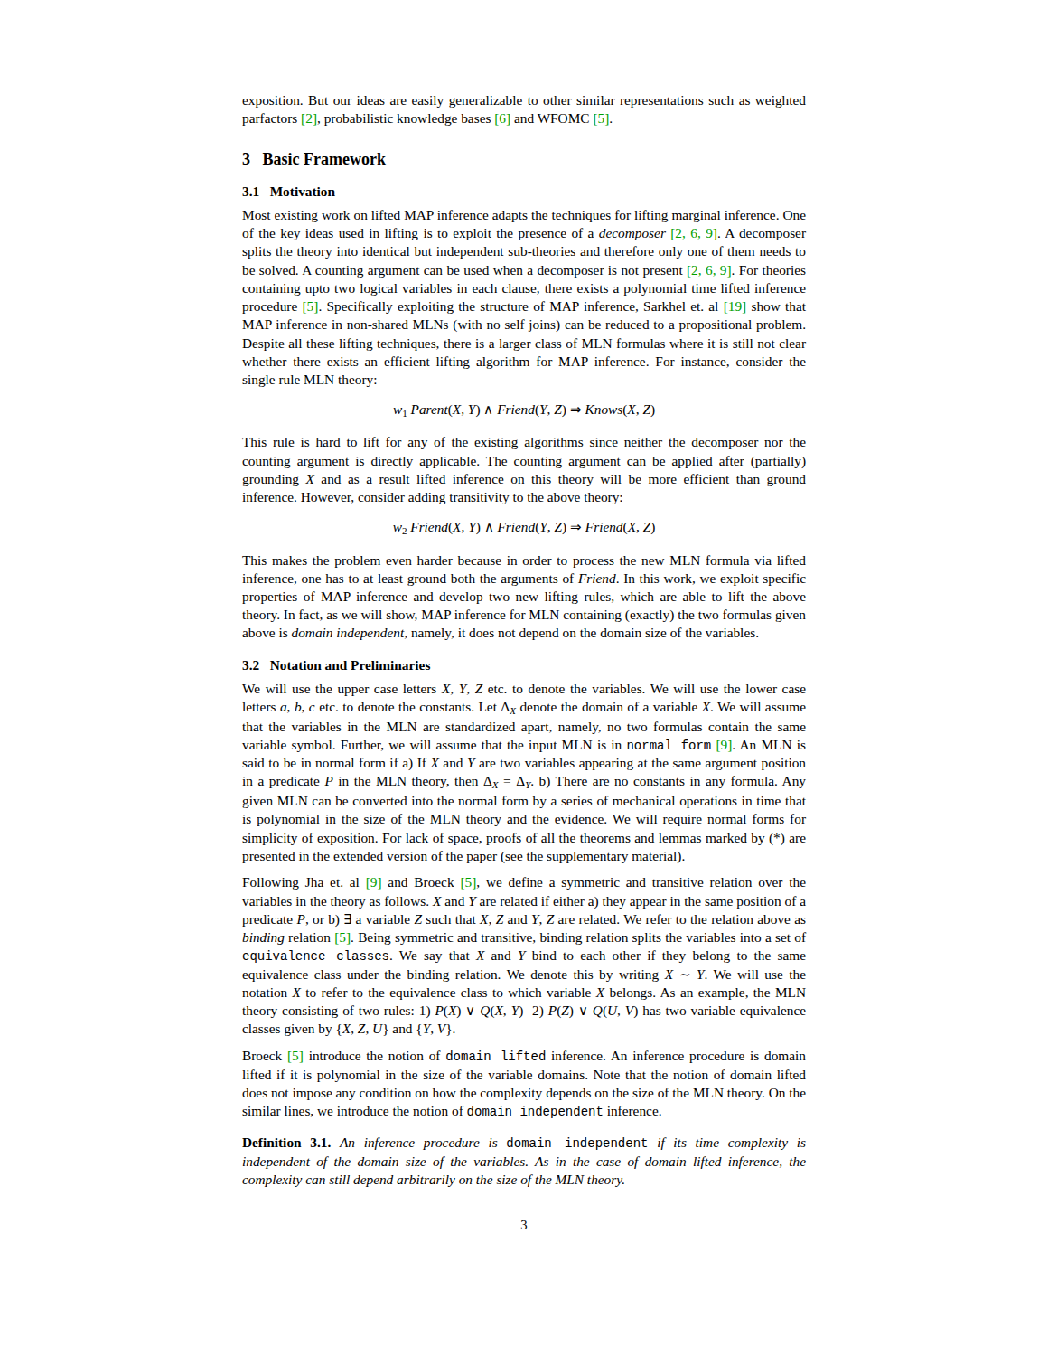exposition. But our ideas are easily generalizable to other similar representations such as weighted parfactors [2], probabilistic knowledge bases [6] and WFOMC [5].
3 Basic Framework
3.1 Motivation
Most existing work on lifted MAP inference adapts the techniques for lifting marginal inference. One of the key ideas used in lifting is to exploit the presence of a decomposer [2, 6, 9]. A decomposer splits the theory into identical but independent sub-theories and therefore only one of them needs to be solved. A counting argument can be used when a decomposer is not present [2, 6, 9]. For theories containing upto two logical variables in each clause, there exists a polynomial time lifted inference procedure [5]. Specifically exploiting the structure of MAP inference, Sarkhel et. al [19] show that MAP inference in non-shared MLNs (with no self joins) can be reduced to a propositional problem. Despite all these lifting techniques, there is a larger class of MLN formulas where it is still not clear whether there exists an efficient lifting algorithm for MAP inference. For instance, consider the single rule MLN theory:
w1 Parent(X, Y) ∧ Friend(Y, Z) ⇒ Knows(X, Z)
This rule is hard to lift for any of the existing algorithms since neither the decomposer nor the counting argument is directly applicable. The counting argument can be applied after (partially) grounding X and as a result lifted inference on this theory will be more efficient than ground inference. However, consider adding transitivity to the above theory:
w2 Friend(X, Y) ∧ Friend(Y, Z) ⇒ Friend(X, Z)
This makes the problem even harder because in order to process the new MLN formula via lifted inference, one has to at least ground both the arguments of Friend. In this work, we exploit specific properties of MAP inference and develop two new lifting rules, which are able to lift the above theory. In fact, as we will show, MAP inference for MLN containing (exactly) the two formulas given above is domain independent, namely, it does not depend on the domain size of the variables.
3.2 Notation and Preliminaries
We will use the upper case letters X, Y, Z etc. to denote the variables. We will use the lower case letters a, b, c etc. to denote the constants. Let ΔX denote the domain of a variable X. We will assume that the variables in the MLN are standardized apart, namely, no two formulas contain the same variable symbol. Further, we will assume that the input MLN is in normal form [9]. An MLN is said to be in normal form if a) If X and Y are two variables appearing at the same argument position in a predicate P in the MLN theory, then ΔX = ΔY. b) There are no constants in any formula. Any given MLN can be converted into the normal form by a series of mechanical operations in time that is polynomial in the size of the MLN theory and the evidence. We will require normal forms for simplicity of exposition. For lack of space, proofs of all the theorems and lemmas marked by (*) are presented in the extended version of the paper (see the supplementary material).
Following Jha et. al [9] and Broeck [5], we define a symmetric and transitive relation over the variables in the theory as follows. X and Y are related if either a) they appear in the same position of a predicate P, or b) ∃ a variable Z such that X, Z and Y, Z are related. We refer to the relation above as binding relation [5]. Being symmetric and transitive, binding relation splits the variables into a set of equivalence classes. We say that X and Y bind to each other if they belong to the same equivalence class under the binding relation. We denote this by writing X ∼ Y. We will use the notation X to refer to the equivalence class to which variable X belongs. As an example, the MLN theory consisting of two rules: 1) P(X) ∨ Q(X, Y) 2) P(Z) ∨ Q(U, V) has two variable equivalence classes given by {X, Z, U} and {Y, V}.
Broeck [5] introduce the notion of domain lifted inference. An inference procedure is domain lifted if it is polynomial in the size of the variable domains. Note that the notion of domain lifted does not impose any condition on how the complexity depends on the size of the MLN theory. On the similar lines, we introduce the notion of domain independent inference.
Definition 3.1. An inference procedure is domain independent if its time complexity is independent of the domain size of the variables. As in the case of domain lifted inference, the complexity can still depend arbitrarily on the size of the MLN theory.
3